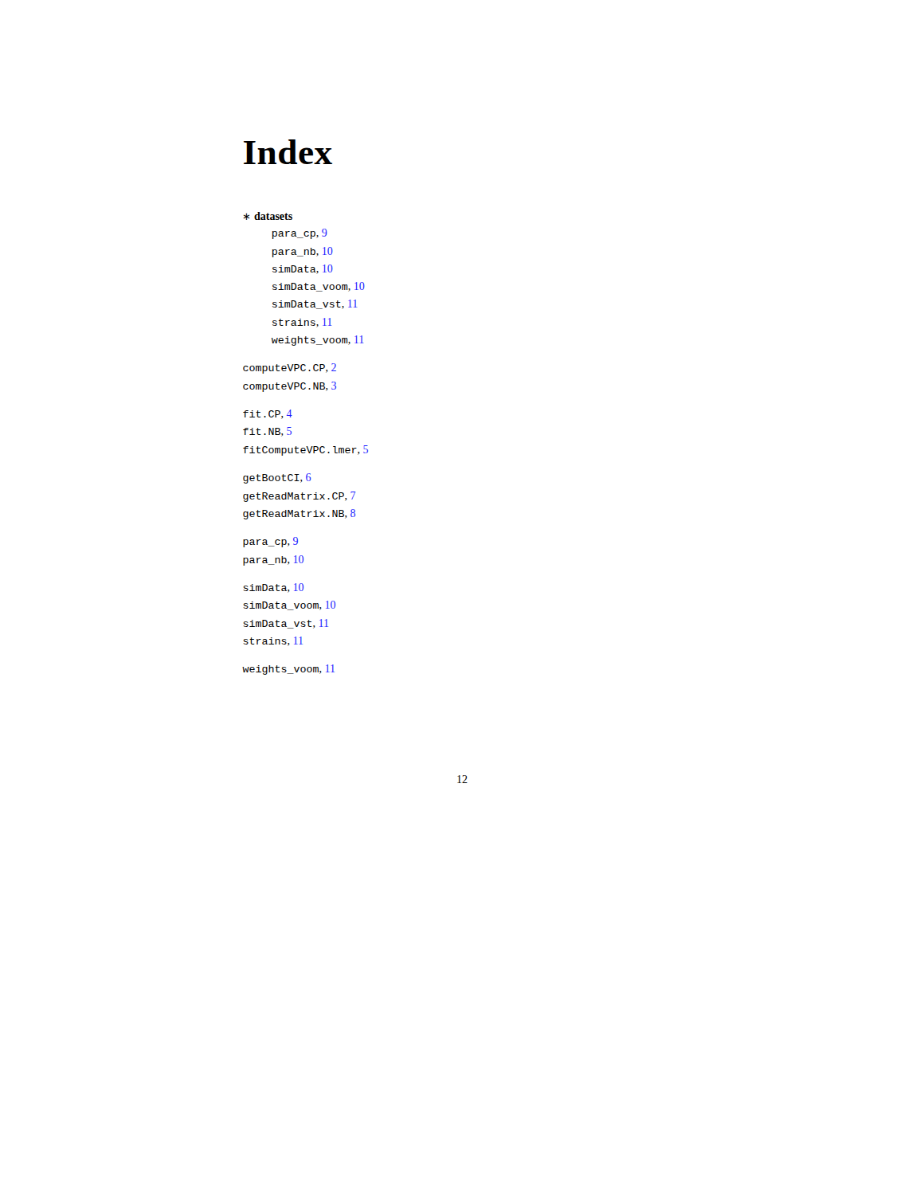Index
∗ datasets
para_cp, 9
para_nb, 10
simData, 10
simData_voom, 10
simData_vst, 11
strains, 11
weights_voom, 11
computeVPC.CP, 2
computeVPC.NB, 3
fit.CP, 4
fit.NB, 5
fitComputeVPC.lmer, 5
getBootCI, 6
getReadMatrix.CP, 7
getReadMatrix.NB, 8
para_cp, 9
para_nb, 10
simData, 10
simData_voom, 10
simData_vst, 11
strains, 11
weights_voom, 11
12